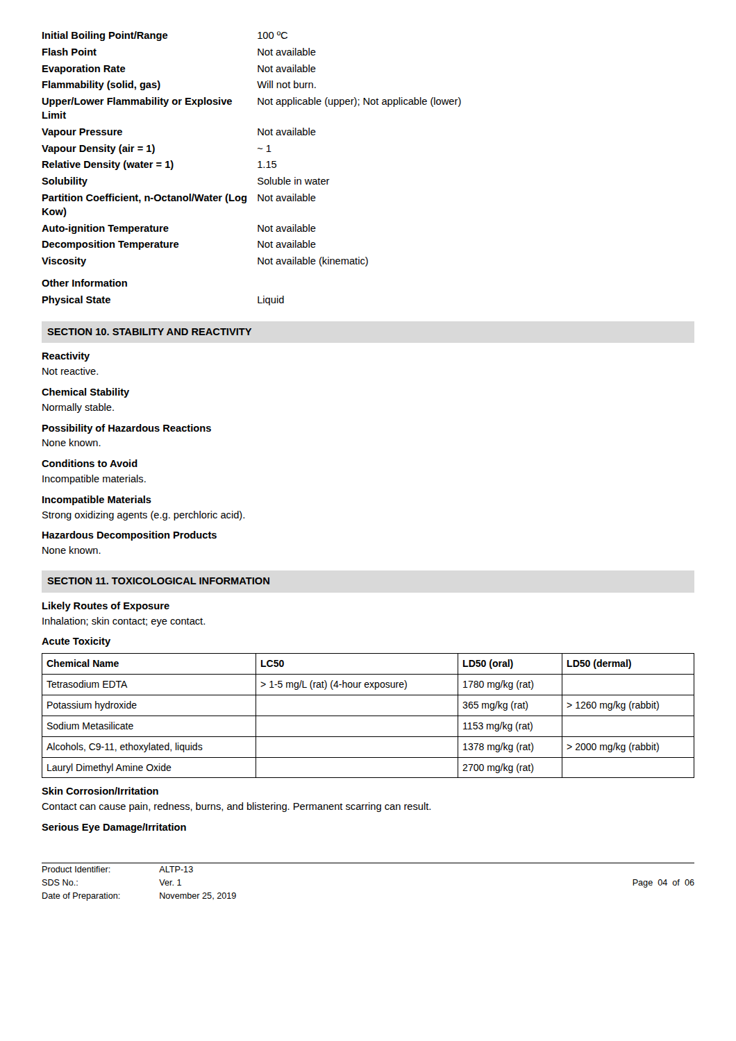| Initial Boiling Point/Range | 100 ºC |
| Flash Point | Not available |
| Evaporation Rate | Not available |
| Flammability (solid, gas) | Will not burn. |
| Upper/Lower Flammability or Explosive Limit | Not applicable (upper); Not applicable (lower) |
| Vapour Pressure | Not available |
| Vapour Density (air = 1) | ~ 1 |
| Relative Density (water = 1) | 1.15 |
| Solubility | Soluble in water |
| Partition Coefficient, n-Octanol/Water (Log Kow) | Not available |
| Auto-ignition Temperature | Not available |
| Decomposition Temperature | Not available |
| Viscosity | Not available (kinematic) |
Other Information
| Physical State | Liquid |
SECTION 10. STABILITY AND REACTIVITY
Reactivity
Not reactive.
Chemical Stability
Normally stable.
Possibility of Hazardous Reactions
None known.
Conditions to Avoid
Incompatible materials.
Incompatible Materials
Strong oxidizing agents (e.g. perchloric acid).
Hazardous Decomposition Products
None known.
SECTION 11. TOXICOLOGICAL INFORMATION
Likely Routes of Exposure
Inhalation; skin contact; eye contact.
Acute Toxicity
| Chemical Name | LC50 | LD50 (oral) | LD50 (dermal) |
| --- | --- | --- | --- |
| Tetrasodium EDTA | > 1-5 mg/L (rat) (4-hour exposure) | 1780 mg/kg (rat) | |
| Potassium hydroxide | | 365 mg/kg (rat) | > 1260 mg/kg (rabbit) |
| Sodium Metasilicate | | 1153 mg/kg (rat) | |
| Alcohols, C9-11, ethoxylated, liquids | | 1378 mg/kg (rat) | > 2000 mg/kg (rabbit) |
| Lauryl Dimethyl Amine Oxide | | 2700 mg/kg (rat) | |
Skin Corrosion/Irritation
Contact can cause pain, redness, burns, and blistering. Permanent scarring can result.
Serious Eye Damage/Irritation
| Product Identifier: | ALTP-13 | |
| SDS No.: | Ver. 1 | Page 04 of 06 |
| Date of Preparation: | November 25, 2019 | |